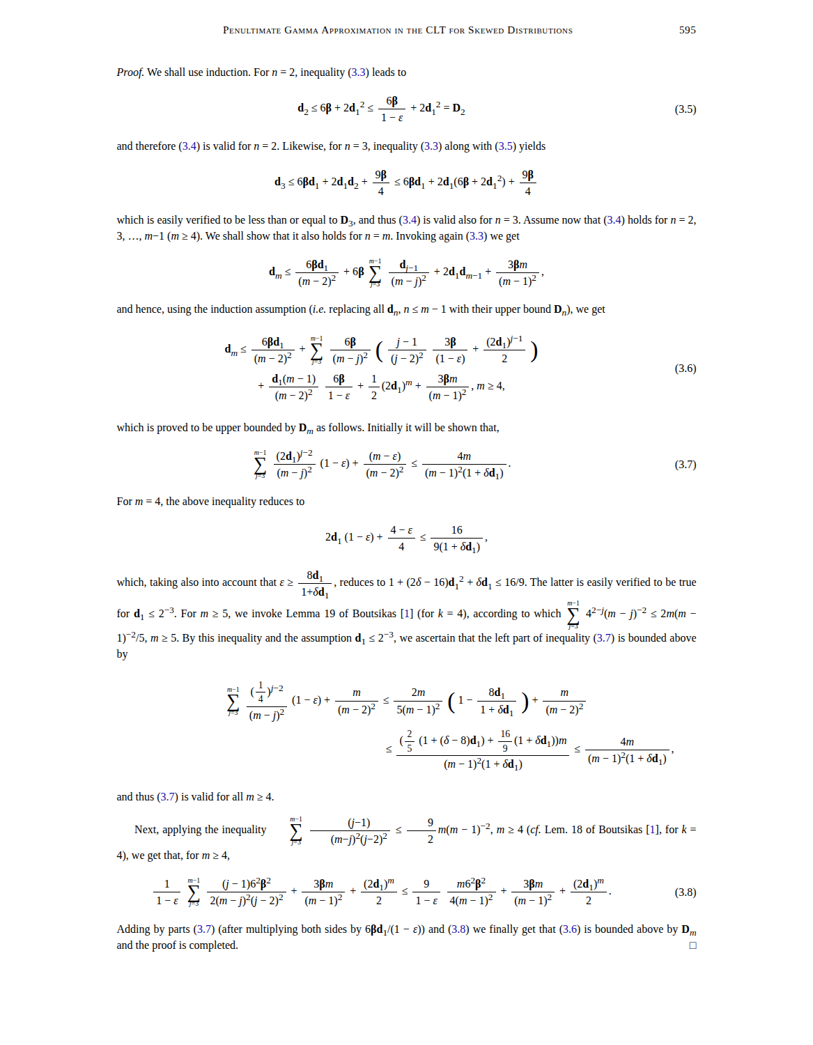Penultimate Gamma Approximation in the CLT for Skewed Distributions 595
Proof. We shall use induction. For n = 2, inequality (3.3) leads to
d2 ≤ 6β + 2d12 ≤ 6β 1 − ε + 2d12 = D2
(3.5)
and therefore (3.4) is valid for n = 2. Likewise, for n = 3, inequality (3.3) along with (3.5) yields
d3 ≤ 6βd1 + 2d1d2 + 9β 4 ≤ 6βd1 + 2d1(6β + 2d12) + 9β 4
which is easily verified to be less than or equal to D3, and thus (3.4) is valid also for n = 3. Assume now that (3.4) holds for n = 2, 3, …, m−1 (m ≥ 4). We shall show that it also holds for n = m. Invoking again (3.3) we get
dm ≤ 6βd1(m − 2)2 + 6β m−1∑j=3 dj−1(m − j)2 + 2d1dm−1 + 3βm(m − 1)2,
and hence, using the induction assumption (i.e. replacing all dn, n ≤ m − 1 with their upper bound Dn), we get
dm ≤ 6βd1(m − 2)2 + m−1∑j=3 6β(m − j)2 ( j − 1(j − 2)2 3β(1 − ε) + (2d1)j−12 ) + d1(m − 1)(m − 2)2 6β 1 − ε + 12(2d1)m + 3βm(m − 1)2, m ≥ 4,
(3.6)
which is proved to be upper bounded by Dm as follows. Initially it will be shown that,
m−1∑j=3 (2d1)j−2(m − j)2 (1 − ε) + (m − ε)(m − 2)2 ≤ 4m(m − 1)2(1 + δd1).
(3.7)
For m = 4, the above inequality reduces to
2d1 (1 − ε) + 4 − ε 4 ≤ 169(1 + δd1),
which, taking also into account that ε ≥ 8d11+δd1, reduces to 1 + (2δ − 16)d12 + δd1 ≤ 16/9. The latter is easily verified to be true for d1 ≤ 2−3. For m ≥ 5, we invoke Lemma 19 of Boutsikas [1] (for k = 4), according to which m−1∑j=3 42−j(m − j)−2 ≤ 2m(m − 1)−2/5, m ≥ 5. By this inequality and the assumption d1 ≤ 2−3, we ascertain that the left part of inequality (3.7) is bounded above by
m−1∑j=3 (14)j−2(m − j)2 (1 − ε) + m(m − 2)2 ≤ 2m 5(m − 1)2 ( 1 − 8d11 + δd1 ) + m(m − 2)2 ≤ (25 (1 + (δ − 8)d1) + 169(1 + δd1))m(m − 1)2(1 + δd1) ≤ 4m(m − 1)2(1 + δd1),
and thus (3.7) is valid for all m ≥ 4.
Next, applying the inequality m−1∑j=3 (j−1)(m−j)2(j−2)2 ≤ 92 m(m − 1)−2, m ≥ 4 (cf. Lem. 18 of Boutsikas [1], for k = 4), we get that, for m ≥ 4,
11 − ε m−1∑j=3 (j − 1)62β22(m − j)2(j − 2)2 + 3βm(m − 1)2 + (2d1)m 2 ≤ 91 − ε m62β24(m − 1)2 + 3βm(m − 1)2 + (2d1)m 2.
(3.8)
Adding by parts (3.7) (after multiplying both sides by 6βd1/(1 − ε)) and (3.8) we finally get that (3.6) is bounded above by Dm and the proof is completed. □